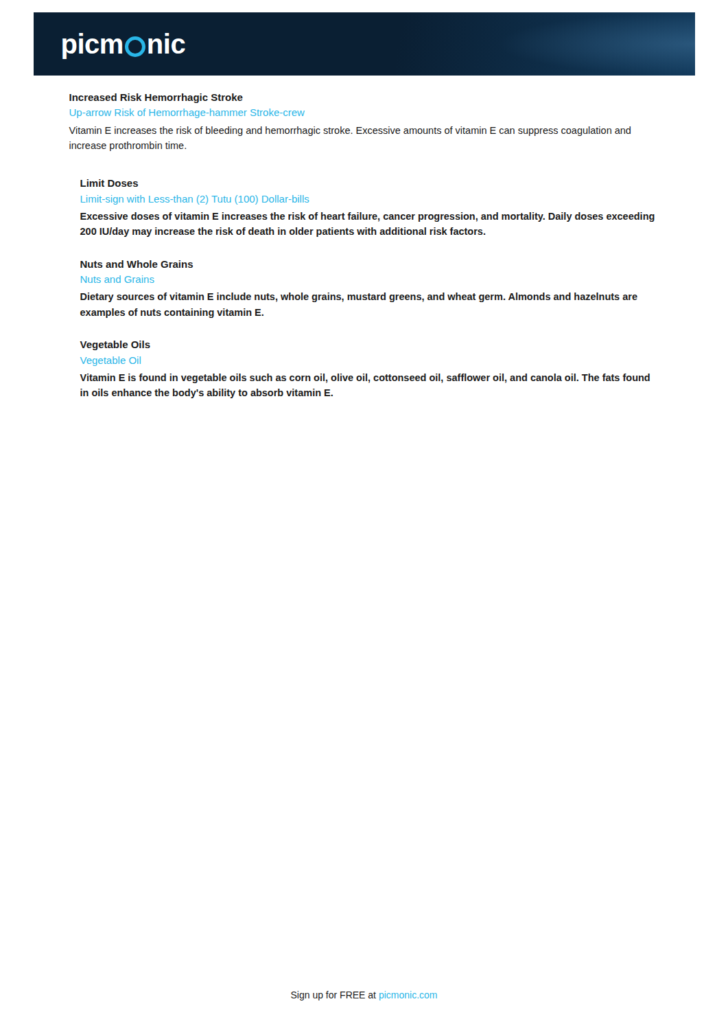picm nic
Increased Risk Hemorrhagic Stroke
Up-arrow Risk of Hemorrhage-hammer Stroke-crew
Vitamin E increases the risk of bleeding and hemorrhagic stroke. Excessive amounts of vitamin E can suppress coagulation and increase prothrombin time.
Limit Doses
Limit-sign with Less-than (2) Tutu (100) Dollar-bills
Excessive doses of vitamin E increases the risk of heart failure, cancer progression, and mortality. Daily doses exceeding 200 IU/day may increase the risk of death in older patients with additional risk factors.
Nuts and Whole Grains
Nuts and Grains
Dietary sources of vitamin E include nuts, whole grains, mustard greens, and wheat germ. Almonds and hazelnuts are examples of nuts containing vitamin E.
Vegetable Oils
Vegetable Oil
Vitamin E is found in vegetable oils such as corn oil, olive oil, cottonseed oil, safflower oil, and canola oil. The fats found in oils enhance the body's ability to absorb vitamin E.
Sign up for FREE at picmonic.com